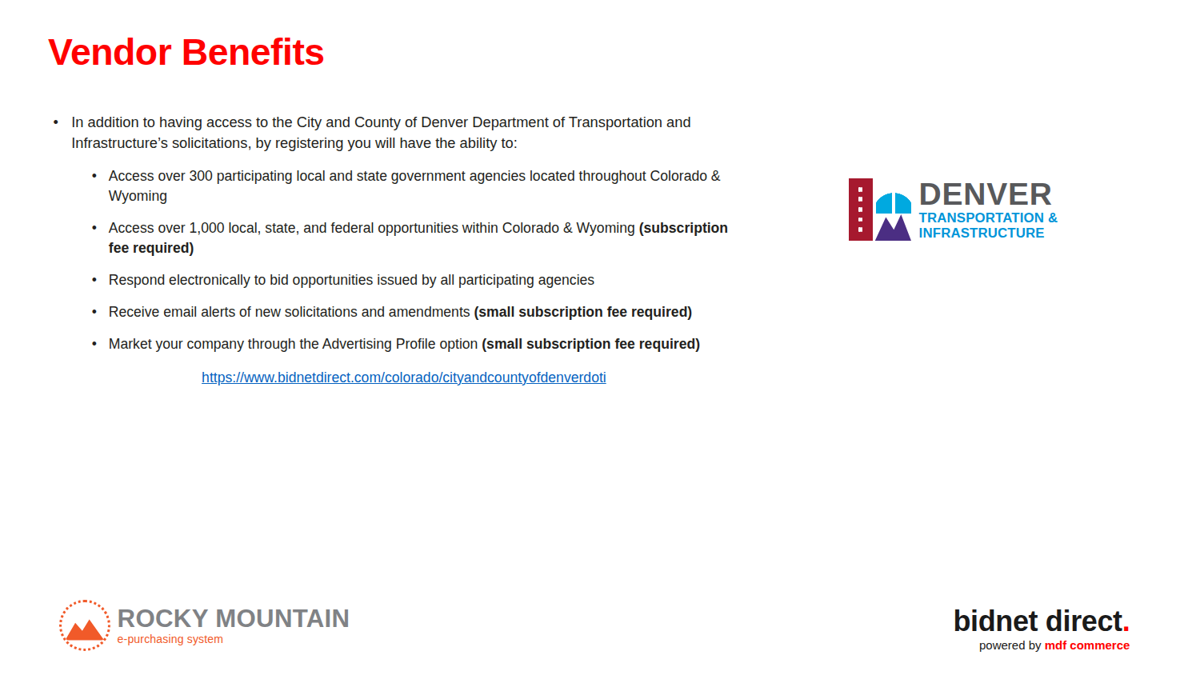Vendor Benefits
In addition to having access to the City and County of Denver Department of Transportation and Infrastructure’s solicitations, by registering you will have the ability to:
Access over 300 participating local and state government agencies located throughout Colorado & Wyoming
Access over 1,000 local, state, and federal opportunities within Colorado & Wyoming (subscription fee required)
Respond electronically to bid opportunities issued by all participating agencies
Receive email alerts of new solicitations and amendments (small subscription fee required)
Market your company through the Advertising Profile option (small subscription fee required)
https://www.bidnetdirect.com/colorado/cityandcountyofdenverdoti
DENVER
TRANSPORTATION &
INFRASTRUCTURE
ROCKY MOUNTAIN
e-purchasing system
bidnet direct.
powered by mdf commerce